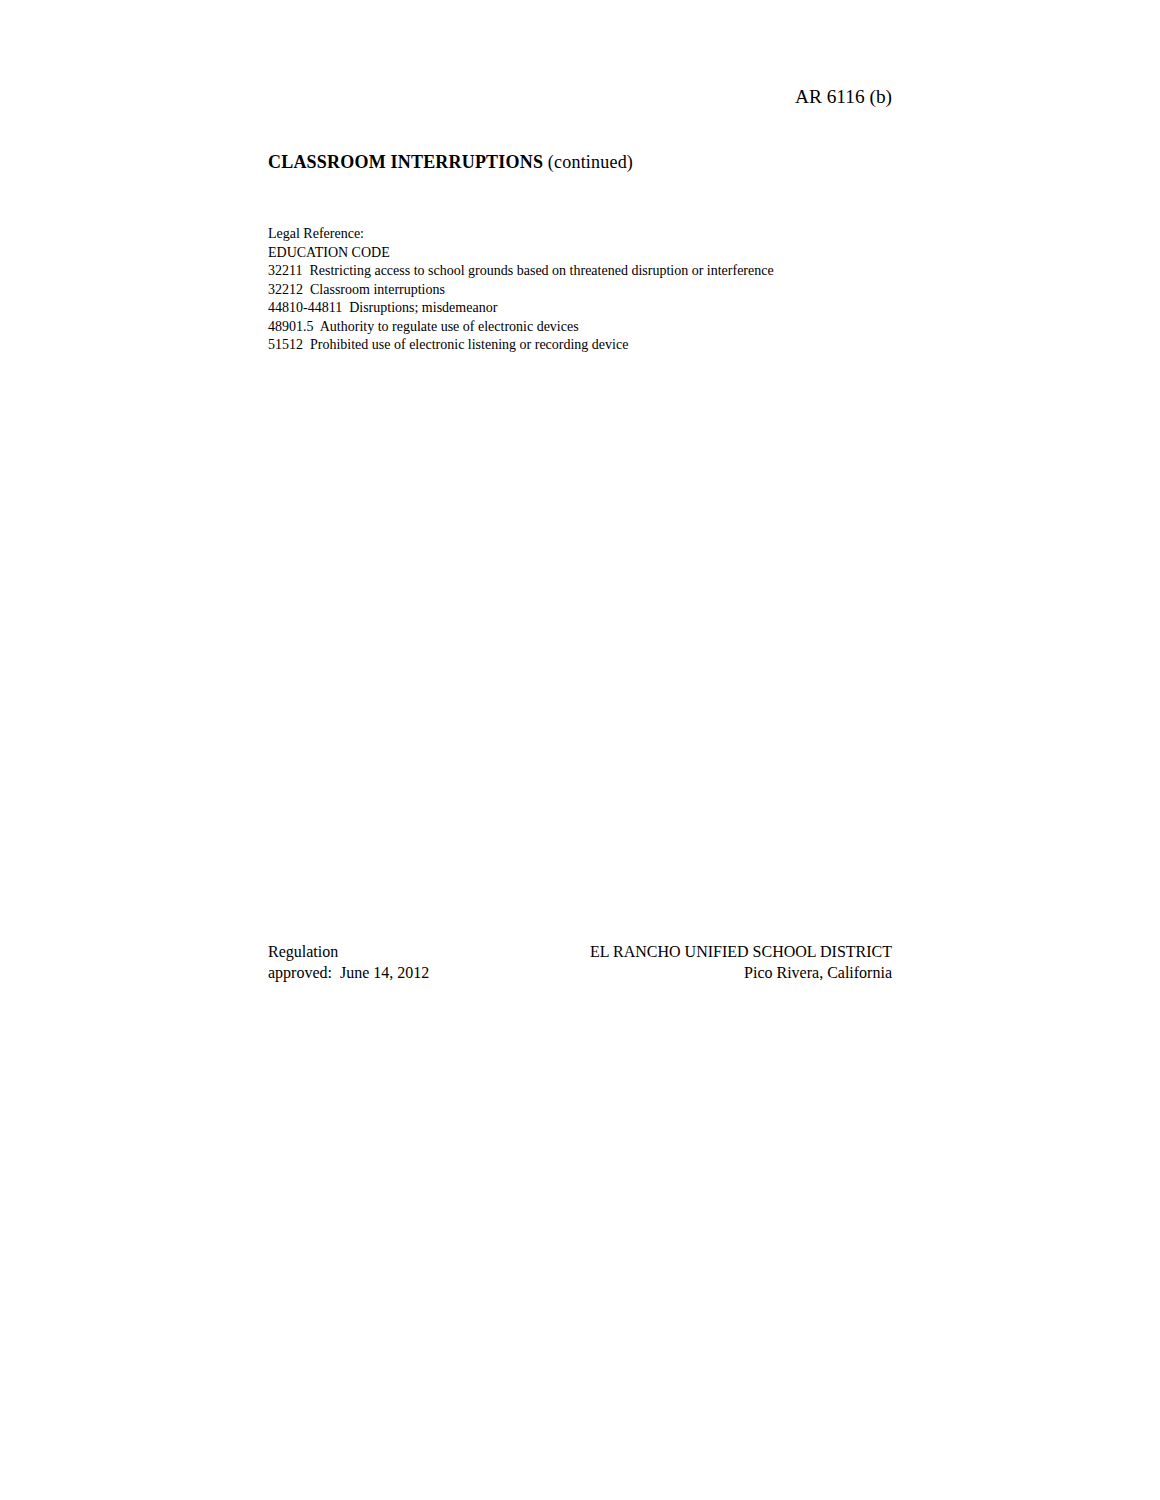AR 6116 (b)
CLASSROOM INTERRUPTIONS (continued)
Legal Reference:
EDUCATION CODE
32211 Restricting access to school grounds based on threatened disruption or interference
32212 Classroom interruptions
44810-44811 Disruptions; misdemeanor
48901.5 Authority to regulate use of electronic devices
51512 Prohibited use of electronic listening or recording device
Regulation
approved: June 14, 2012
EL RANCHO UNIFIED SCHOOL DISTRICT
Pico Rivera, California